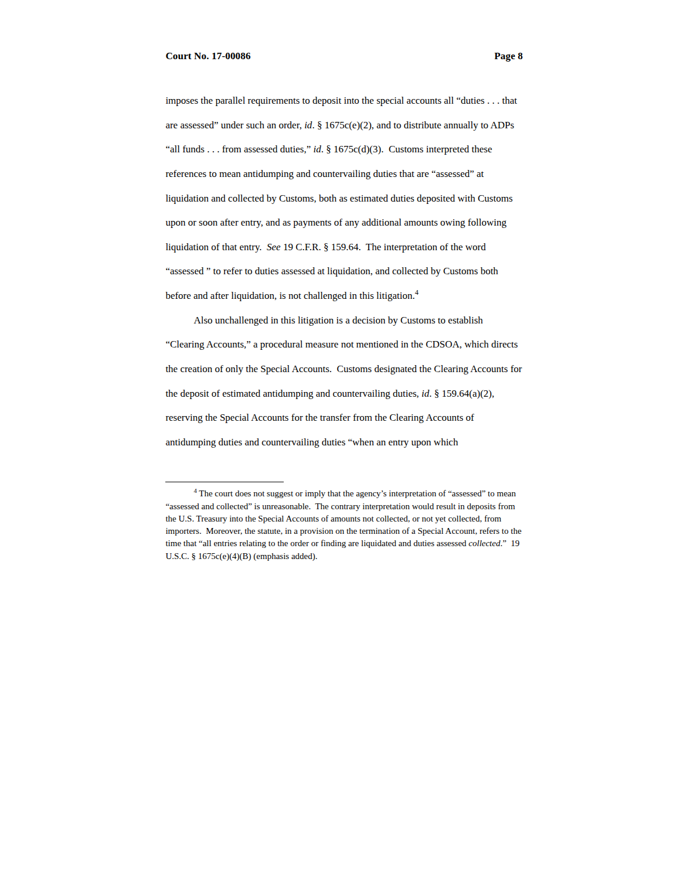Court No. 17-00086
Page 8
imposes the parallel requirements to deposit into the special accounts all “duties . . . that are assessed” under such an order, id. § 1675c(e)(2), and to distribute annually to ADPs “all funds . . . from assessed duties,” id. § 1675c(d)(3). Customs interpreted these references to mean antidumping and countervailing duties that are “assessed” at liquidation and collected by Customs, both as estimated duties deposited with Customs upon or soon after entry, and as payments of any additional amounts owing following liquidation of that entry. See 19 C.F.R. § 159.64. The interpretation of the word “assessed ” to refer to duties assessed at liquidation, and collected by Customs both before and after liquidation, is not challenged in this litigation.4
Also unchallenged in this litigation is a decision by Customs to establish “Clearing Accounts,” a procedural measure not mentioned in the CDSOA, which directs the creation of only the Special Accounts. Customs designated the Clearing Accounts for the deposit of estimated antidumping and countervailing duties, id. § 159.64(a)(2), reserving the Special Accounts for the transfer from the Clearing Accounts of antidumping duties and countervailing duties “when an entry upon which
4 The court does not suggest or imply that the agency’s interpretation of “assessed” to mean “assessed and collected” is unreasonable. The contrary interpretation would result in deposits from the U.S. Treasury into the Special Accounts of amounts not collected, or not yet collected, from importers. Moreover, the statute, in a provision on the termination of a Special Account, refers to the time that “all entries relating to the order or finding are liquidated and duties assessed collected.” 19 U.S.C. § 1675c(e)(4)(B) (emphasis added).